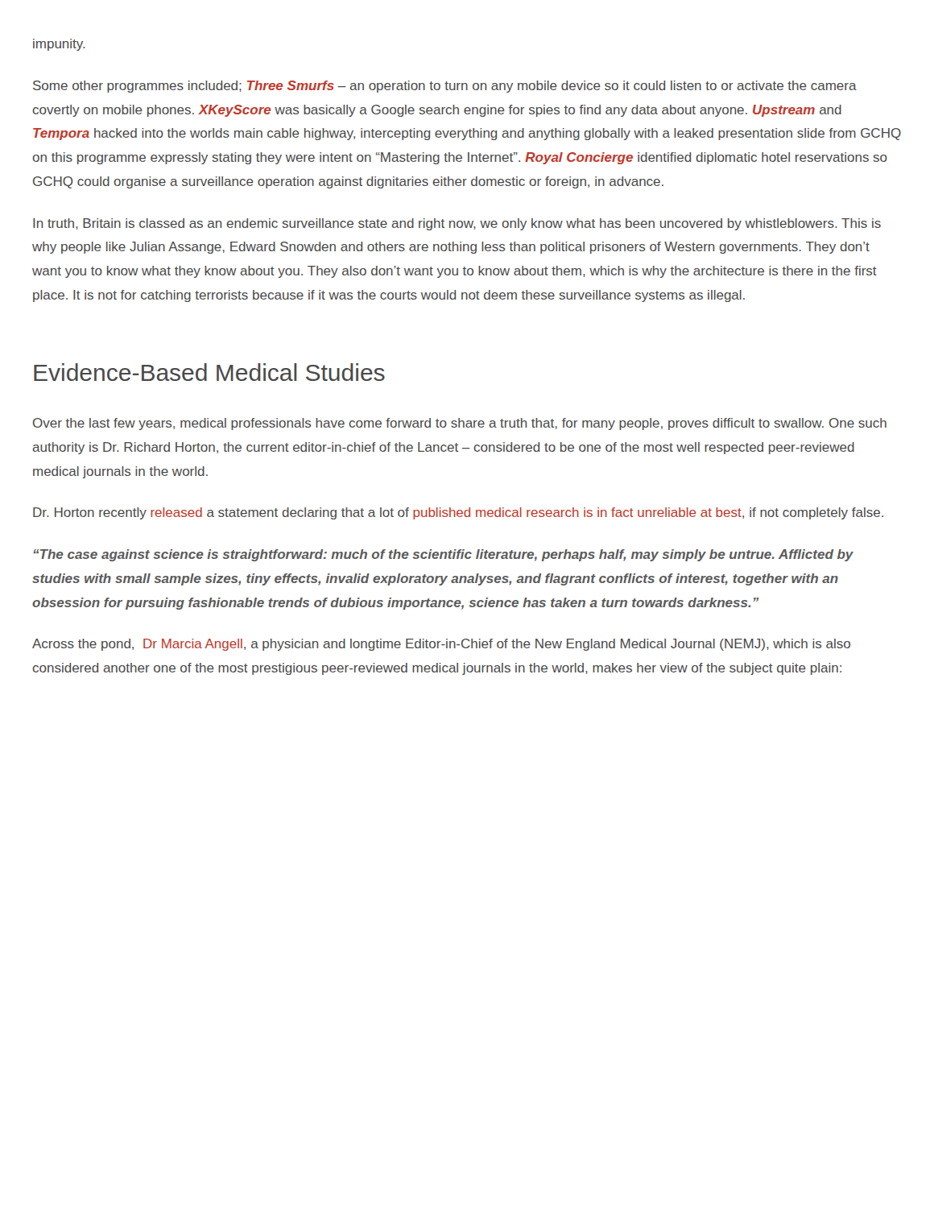impunity.
Some other programmes included; Three Smurfs – an operation to turn on any mobile device so it could listen to or activate the camera covertly on mobile phones. XKeyScore was basically a Google search engine for spies to find any data about anyone. Upstream and Tempora hacked into the worlds main cable highway, intercepting everything and anything globally with a leaked presentation slide from GCHQ on this programme expressly stating they were intent on “Mastering the Internet”. Royal Concierge identified diplomatic hotel reservations so GCHQ could organise a surveillance operation against dignitaries either domestic or foreign, in advance.
In truth, Britain is classed as an endemic surveillance state and right now, we only know what has been uncovered by whistleblowers. This is why people like Julian Assange, Edward Snowden and others are nothing less than political prisoners of Western governments. They don’t want you to know what they know about you. They also don’t want you to know about them, which is why the architecture is there in the first place. It is not for catching terrorists because if it was the courts would not deem these surveillance systems as illegal.
Evidence-Based Medical Studies
Over the last few years, medical professionals have come forward to share a truth that, for many people, proves difficult to swallow. One such authority is Dr. Richard Horton, the current editor-in-chief of the Lancet – considered to be one of the most well respected peer-reviewed medical journals in the world.
Dr. Horton recently released a statement declaring that a lot of published medical research is in fact unreliable at best, if not completely false.
“The case against science is straightforward: much of the scientific literature, perhaps half, may simply be untrue. Afflicted by studies with small sample sizes, tiny effects, invalid exploratory analyses, and flagrant conflicts of interest, together with an obsession for pursuing fashionable trends of dubious importance, science has taken a turn towards darkness.”
Across the pond, Dr Marcia Angell, a physician and longtime Editor-in-Chief of the New England Medical Journal (NEMJ), which is also considered another one of the most prestigious peer-reviewed medical journals in the world, makes her view of the subject quite plain: